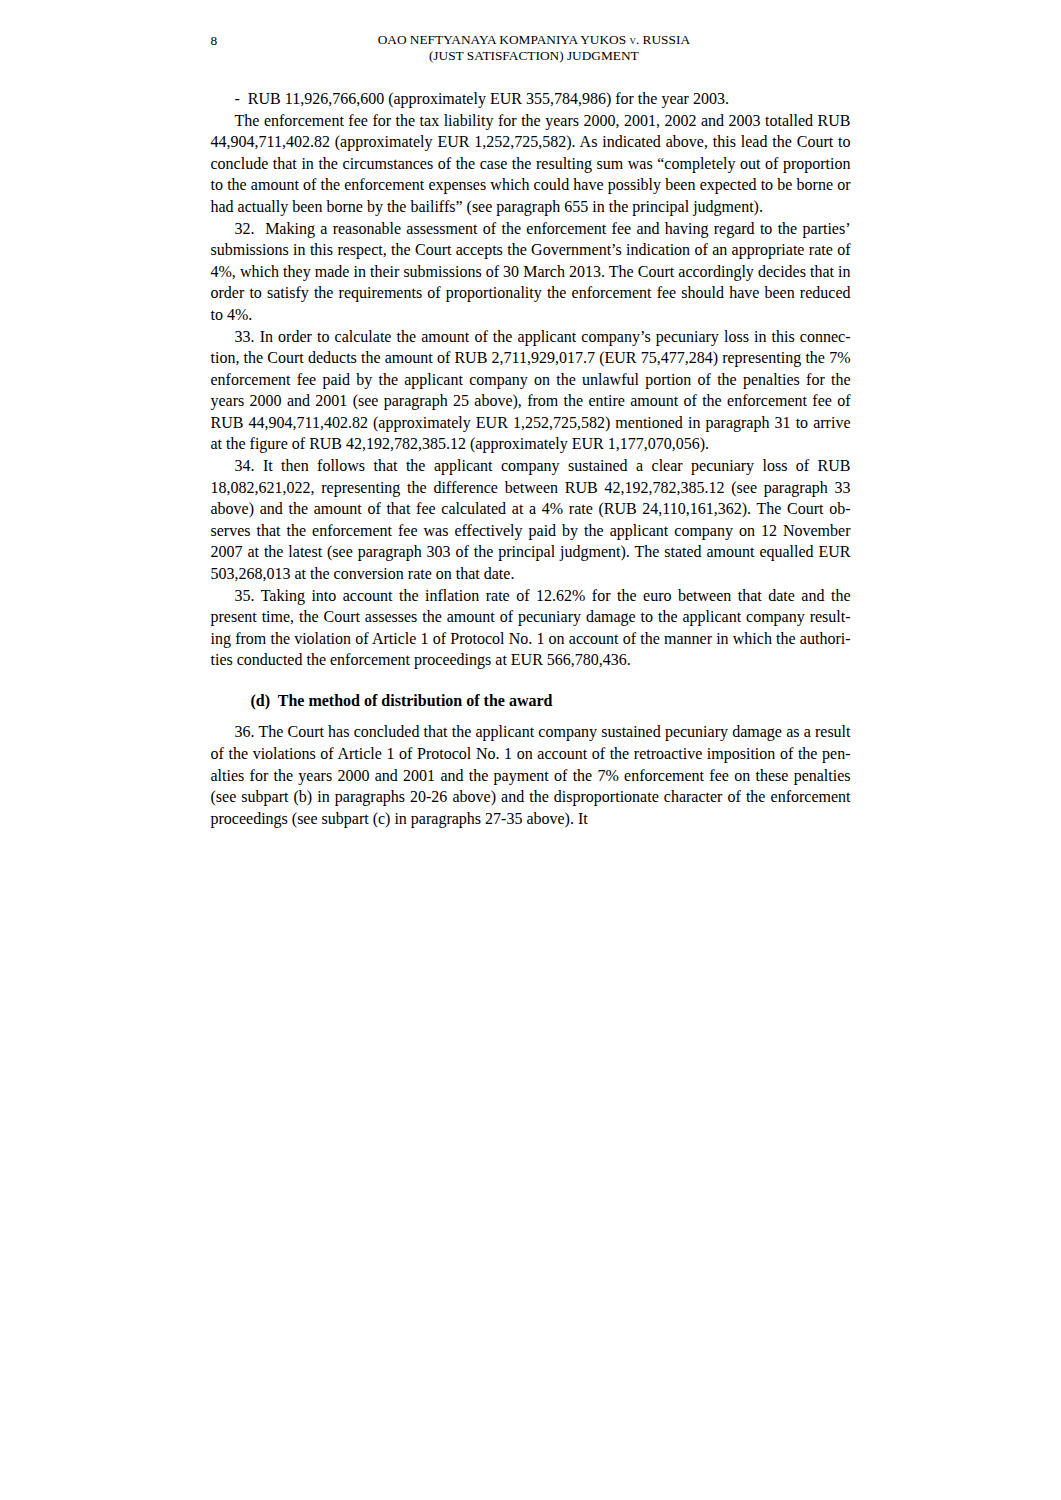8
OAO NEFTYANAYA KOMPANIYA YUKOS v. RUSSIA (JUST SATISFACTION) JUDGMENT
- RUB 11,926,766,600 (approximately EUR 355,784,986) for the year 2003.
The enforcement fee for the tax liability for the years 2000, 2001, 2002 and 2003 totalled RUB 44,904,711,402.82 (approximately EUR 1,252,725,582). As indicated above, this lead the Court to conclude that in the circumstances of the case the resulting sum was “completely out of proportion to the amount of the enforcement expenses which could have possibly been expected to be borne or had actually been borne by the bailiffs” (see paragraph 655 in the principal judgment).
32. Making a reasonable assessment of the enforcement fee and having regard to the parties’ submissions in this respect, the Court accepts the Government’s indication of an appropriate rate of 4%, which they made in their submissions of 30 March 2013. The Court accordingly decides that in order to satisfy the requirements of proportionality the enforcement fee should have been reduced to 4%.
33. In order to calculate the amount of the applicant company’s pecuniary loss in this connection, the Court deducts the amount of RUB 2,711,929,017.7 (EUR 75,477,284) representing the 7% enforcement fee paid by the applicant company on the unlawful portion of the penalties for the years 2000 and 2001 (see paragraph 25 above), from the entire amount of the enforcement fee of RUB 44,904,711,402.82 (approximately EUR 1,252,725,582) mentioned in paragraph 31 to arrive at the figure of RUB 42,192,782,385.12 (approximately EUR 1,177,070,056).
34. It then follows that the applicant company sustained a clear pecuniary loss of RUB 18,082,621,022, representing the difference between RUB 42,192,782,385.12 (see paragraph 33 above) and the amount of that fee calculated at a 4% rate (RUB 24,110,161,362). The Court observes that the enforcement fee was effectively paid by the applicant company on 12 November 2007 at the latest (see paragraph 303 of the principal judgment). The stated amount equalled EUR 503,268,013 at the conversion rate on that date.
35. Taking into account the inflation rate of 12.62% for the euro between that date and the present time, the Court assesses the amount of pecuniary damage to the applicant company resulting from the violation of Article 1 of Protocol No. 1 on account of the manner in which the authorities conducted the enforcement proceedings at EUR 566,780,436.
(d) The method of distribution of the award
36. The Court has concluded that the applicant company sustained pecuniary damage as a result of the violations of Article 1 of Protocol No. 1 on account of the retroactive imposition of the penalties for the years 2000 and 2001 and the payment of the 7% enforcement fee on these penalties (see subpart (b) in paragraphs 20-26 above) and the disproportionate character of the enforcement proceedings (see subpart (c) in paragraphs 27-35 above). It